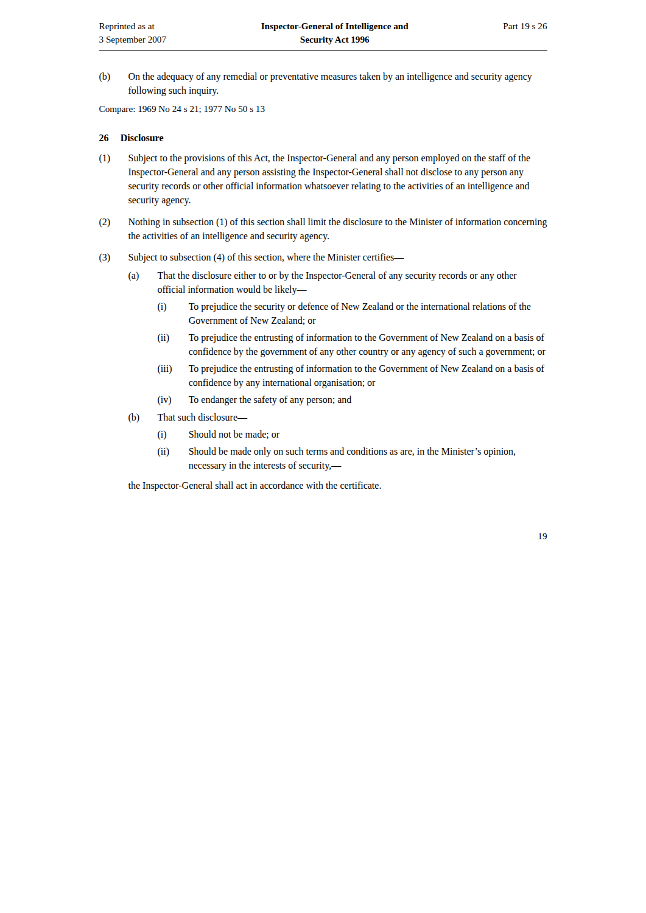Reprinted as at
3 September 2007
Inspector-General of Intelligence and
Security Act 1996
Part 19 s 26
(b) On the adequacy of any remedial or preventative measures taken by an intelligence and security agency following such inquiry.
Compare: 1969 No 24 s 21; 1977 No 50 s 13
26 Disclosure
(1) Subject to the provisions of this Act, the Inspector-General and any person employed on the staff of the Inspector-General and any person assisting the Inspector-General shall not disclose to any person any security records or other official information whatsoever relating to the activities of an intelligence and security agency.
(2) Nothing in subsection (1) of this section shall limit the disclosure to the Minister of information concerning the activities of an intelligence and security agency.
(3) Subject to subsection (4) of this section, where the Minister certifies—
(a) That the disclosure either to or by the Inspector-General of any security records or any other official information would be likely—
(i) To prejudice the security or defence of New Zealand or the international relations of the Government of New Zealand; or
(ii) To prejudice the entrusting of information to the Government of New Zealand on a basis of confidence by the government of any other country or any agency of such a government; or
(iii) To prejudice the entrusting of information to the Government of New Zealand on a basis of confidence by any international organisation; or
(iv) To endanger the safety of any person; and
(b) That such disclosure—
(i) Should not be made; or
(ii) Should be made only on such terms and conditions as are, in the Minister’s opinion, necessary in the interests of security,—
the Inspector-General shall act in accordance with the certificate.
19